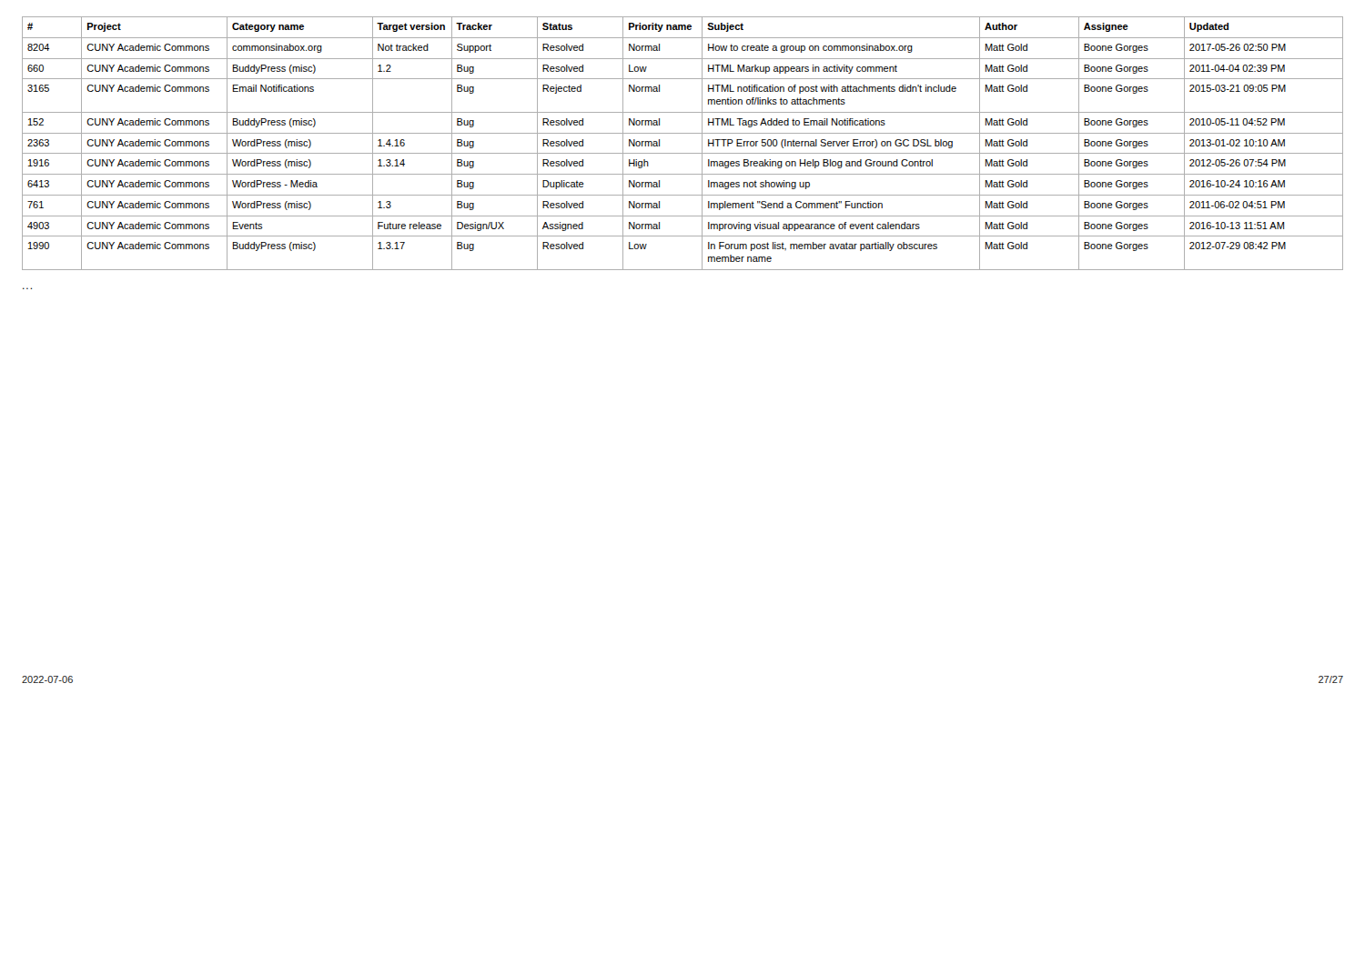| # | Project | Category name | Target version | Tracker | Status | Priority name | Subject | Author | Assignee | Updated |
| --- | --- | --- | --- | --- | --- | --- | --- | --- | --- | --- |
| 8204 | CUNY Academic Commons | commonsinabox.org | Not tracked | Support | Resolved | Normal | How to create a group on commonsinabox.org | Matt Gold | Boone Gorges | 2017-05-26 02:50 PM |
| 660 | CUNY Academic Commons | BuddyPress (misc) | 1.2 | Bug | Resolved | Low | HTML Markup appears in activity comment | Matt Gold | Boone Gorges | 2011-04-04 02:39 PM |
| 3165 | CUNY Academic Commons | Email Notifications | | Bug | Rejected | Normal | HTML notification of post with attachments didn't include mention of/links to attachments | Matt Gold | Boone Gorges | 2015-03-21 09:05 PM |
| 152 | CUNY Academic Commons | BuddyPress (misc) | | Bug | Resolved | Normal | HTML Tags Added to Email Notifications | Matt Gold | Boone Gorges | 2010-05-11 04:52 PM |
| 2363 | CUNY Academic Commons | WordPress (misc) | 1.4.16 | Bug | Resolved | Normal | HTTP Error 500 (Internal Server Error) on GC DSL blog | Matt Gold | Boone Gorges | 2013-01-02 10:10 AM |
| 1916 | CUNY Academic Commons | WordPress (misc) | 1.3.14 | Bug | Resolved | High | Images Breaking on Help Blog and Ground Control | Matt Gold | Boone Gorges | 2012-05-26 07:54 PM |
| 6413 | CUNY Academic Commons | WordPress - Media | | Bug | Duplicate | Normal | Images not showing up | Matt Gold | Boone Gorges | 2016-10-24 10:16 AM |
| 761 | CUNY Academic Commons | WordPress (misc) | 1.3 | Bug | Resolved | Normal | Implement "Send a Comment" Function | Matt Gold | Boone Gorges | 2011-06-02 04:51 PM |
| 4903 | CUNY Academic Commons | Events | Future release | Design/UX | Assigned | Normal | Improving visual appearance of event calendars | Matt Gold | Boone Gorges | 2016-10-13 11:51 AM |
| 1990 | CUNY Academic Commons | BuddyPress (misc) | 1.3.17 | Bug | Resolved | Low | In Forum post list, member avatar partially obscures member name | Matt Gold | Boone Gorges | 2012-07-29 08:42 PM |
...
2022-07-06
27/27